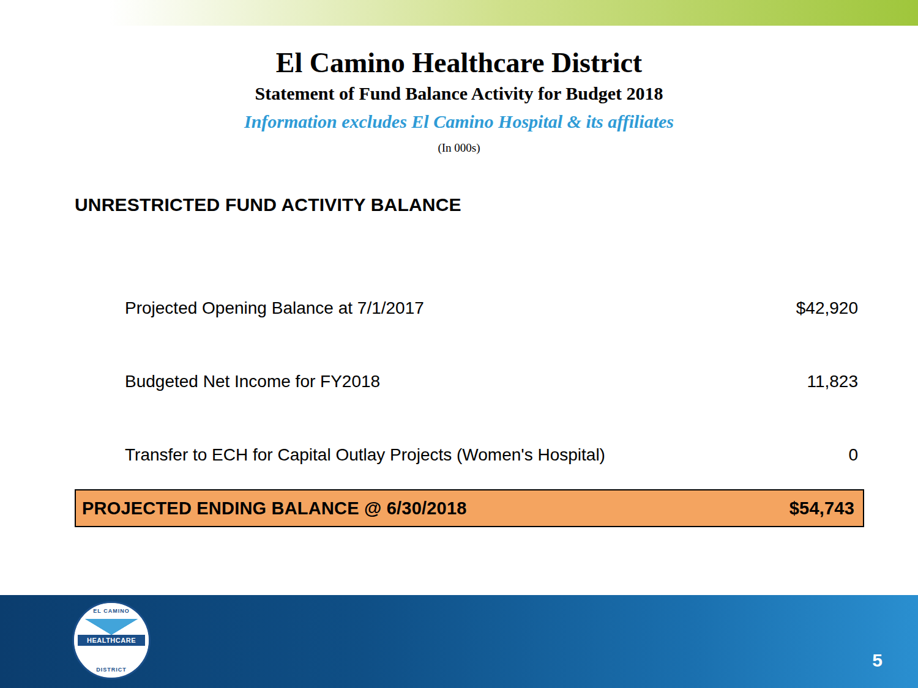El Camino Healthcare District
Statement of Fund Balance Activity for Budget 2018
Information excludes El Camino Hospital & its affiliates
(In 000s)
UNRESTRICTED FUND ACTIVITY BALANCE
| Projected Opening Balance at 7/1/2017 | $42,920 |
| Budgeted Net Income for FY2018 | 11,823 |
| Transfer to ECH for Capital Outlay Projects (Women's Hospital) | 0 |
PROJECTED ENDING BALANCE @ 6/30/2018 $54,743
EL CAMINO
HEALTHCARE
DISTRICT
5